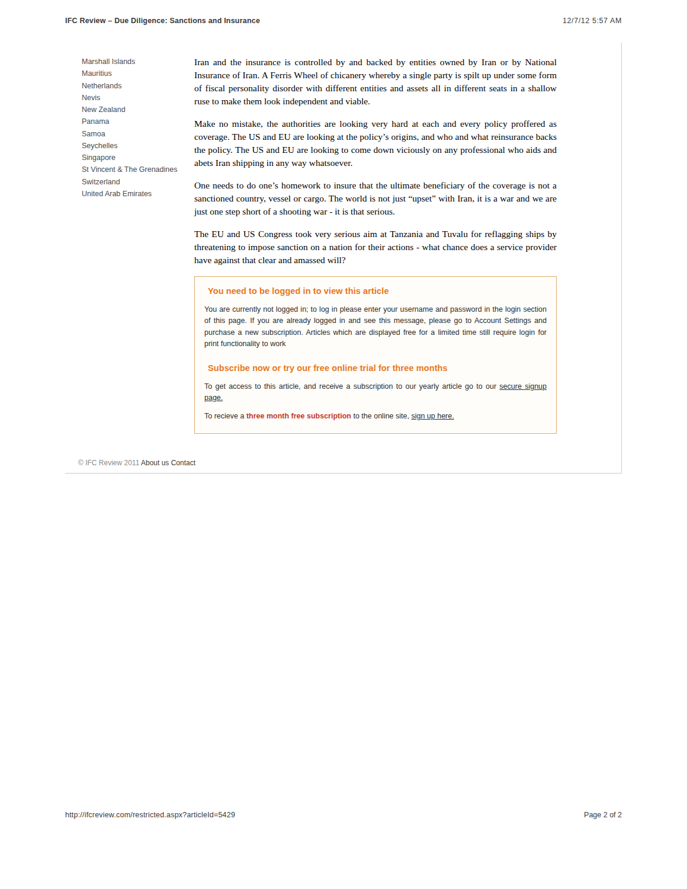IFC Review – Due Diligence: Sanctions and Insurance 12/7/12 5:57 AM
Marshall Islands
Mauritius
Netherlands
Nevis
New Zealand
Panama
Samoa
Seychelles
Singapore
St Vincent & The Grenadines
Switzerland
United Arab Emirates
Iran and the insurance is controlled by and backed by entities owned by Iran or by National Insurance of Iran. A Ferris Wheel of chicanery whereby a single party is spilt up under some form of fiscal personality disorder with different entities and assets all in different seats in a shallow ruse to make them look independent and viable.
Make no mistake, the authorities are looking very hard at each and every policy proffered as coverage. The US and EU are looking at the policy’s origins, and who and what reinsurance backs the policy. The US and EU are looking to come down viciously on any professional who aids and abets Iran shipping in any way whatsoever.
One needs to do one’s homework to insure that the ultimate beneficiary of the coverage is not a sanctioned country, vessel or cargo. The world is not just “upset” with Iran, it is a war and we are just one step short of a shooting war - it is that serious.
The EU and US Congress took very serious aim at Tanzania and Tuvalu for reflagging ships by threatening to impose sanction on a nation for their actions - what chance does a service provider have against that clear and amassed will?
You need to be logged in to view this article
You are currently not logged in; to log in please enter your username and password in the login section of this page. If you are already logged in and see this message, please go to Account Settings and purchase a new subscription. Articles which are displayed free for a limited time still require login for print functionality to work
Subscribe now or try our free online trial for three months
To get access to this article, and receive a subscription to our yearly article go to our secure signup page.
To recieve a three month free subscription to the online site, sign up here.
© IFC Review 2011 About us Contact
http://ifcreview.com/restricted.aspx?articleId=5429 Page 2 of 2